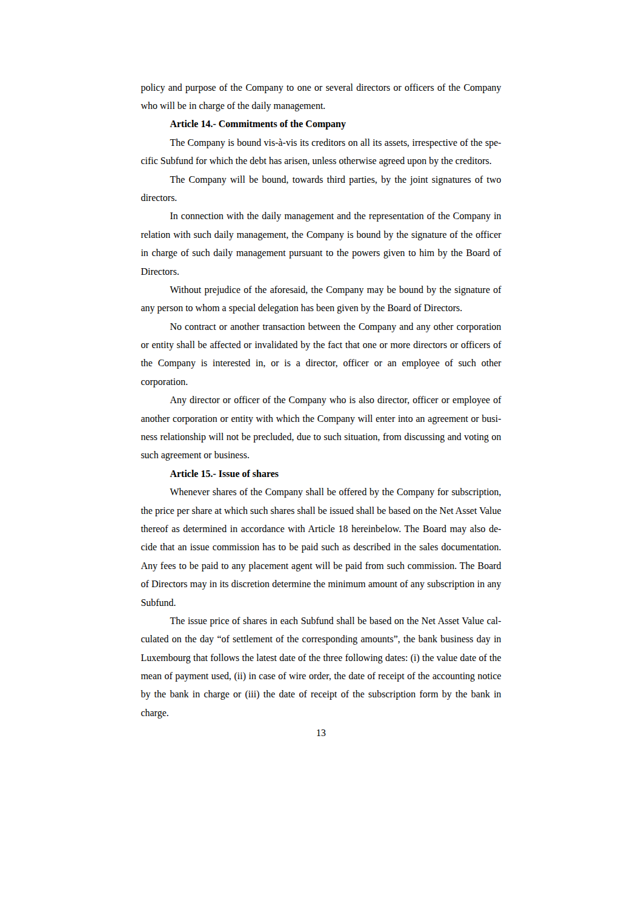policy and purpose of the Company to one or several directors or officers of the Company who will be in charge of the daily management.
Article 14.- Commitments of the Company
The Company is bound vis-à-vis its creditors on all its assets, irrespective of the specific Subfund for which the debt has arisen, unless otherwise agreed upon by the creditors.
The Company will be bound, towards third parties, by the joint signatures of two directors.
In connection with the daily management and the representation of the Company in relation with such daily management, the Company is bound by the signature of the officer in charge of such daily management pursuant to the powers given to him by the Board of Directors.
Without prejudice of the aforesaid, the Company may be bound by the signature of any person to whom a special delegation has been given by the Board of Directors.
No contract or another transaction between the Company and any other corporation or entity shall be affected or invalidated by the fact that one or more directors or officers of the Company is interested in, or is a director, officer or an employee of such other corporation.
Any director or officer of the Company who is also director, officer or employee of another corporation or entity with which the Company will enter into an agreement or business relationship will not be precluded, due to such situation, from discussing and voting on such agreement or business.
Article 15.- Issue of shares
Whenever shares of the Company shall be offered by the Company for subscription, the price per share at which such shares shall be issued shall be based on the Net Asset Value thereof as determined in accordance with Article 18 hereinbelow. The Board may also decide that an issue commission has to be paid such as described in the sales documentation. Any fees to be paid to any placement agent will be paid from such commission. The Board of Directors may in its discretion determine the minimum amount of any subscription in any Subfund.
The issue price of shares in each Subfund shall be based on the Net Asset Value calculated on the day “of settlement of the corresponding amounts”, the bank business day in Luxembourg that follows the latest date of the three following dates: (i) the value date of the mean of payment used, (ii) in case of wire order, the date of receipt of the accounting notice by the bank in charge or (iii) the date of receipt of the subscription form by the bank in charge.
13